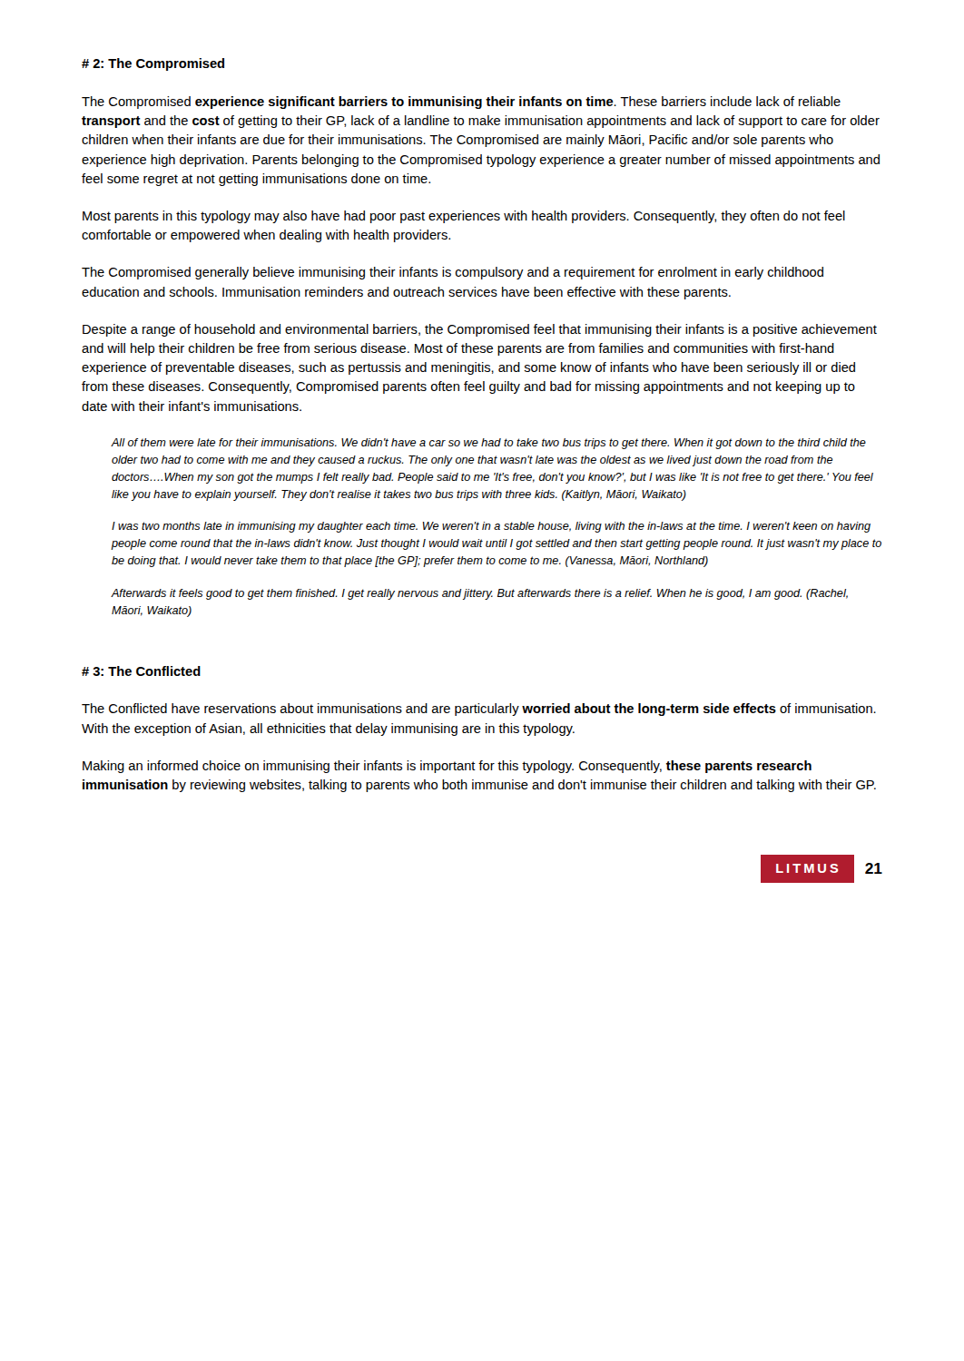# 2: The Compromised
The Compromised experience significant barriers to immunising their infants on time. These barriers include lack of reliable transport and the cost of getting to their GP, lack of a landline to make immunisation appointments and lack of support to care for older children when their infants are due for their immunisations. The Compromised are mainly Māori, Pacific and/or sole parents who experience high deprivation. Parents belonging to the Compromised typology experience a greater number of missed appointments and feel some regret at not getting immunisations done on time.
Most parents in this typology may also have had poor past experiences with health providers. Consequently, they often do not feel comfortable or empowered when dealing with health providers.
The Compromised generally believe immunising their infants is compulsory and a requirement for enrolment in early childhood education and schools. Immunisation reminders and outreach services have been effective with these parents.
Despite a range of household and environmental barriers, the Compromised feel that immunising their infants is a positive achievement and will help their children be free from serious disease. Most of these parents are from families and communities with first-hand experience of preventable diseases, such as pertussis and meningitis, and some know of infants who have been seriously ill or died from these diseases. Consequently, Compromised parents often feel guilty and bad for missing appointments and not keeping up to date with their infant's immunisations.
All of them were late for their immunisations. We didn't have a car so we had to take two bus trips to get there. When it got down to the third child the older two had to come with me and they caused a ruckus. The only one that wasn't late was the oldest as we lived just down the road from the doctors….When my son got the mumps I felt really bad. People said to me 'It's free, don't you know?', but I was like 'It is not free to get there.' You feel like you have to explain yourself. They don't realise it takes two bus trips with three kids. (Kaitlyn, Māori, Waikato)
I was two months late in immunising my daughter each time. We weren't in a stable house, living with the in-laws at the time. I weren't keen on having people come round that the in-laws didn't know. Just thought I would wait until I got settled and then start getting people round. It just wasn't my place to be doing that. I would never take them to that place [the GP]; prefer them to come to me. (Vanessa, Māori, Northland)
Afterwards it feels good to get them finished. I get really nervous and jittery. But afterwards there is a relief. When he is good, I am good. (Rachel, Māori, Waikato)
# 3: The Conflicted
The Conflicted have reservations about immunisations and are particularly worried about the long-term side effects of immunisation. With the exception of Asian, all ethnicities that delay immunising are in this typology.
Making an informed choice on immunising their infants is important for this typology. Consequently, these parents research immunisation by reviewing websites, talking to parents who both immunise and don't immunise their children and talking with their GP.
LITMUS 21